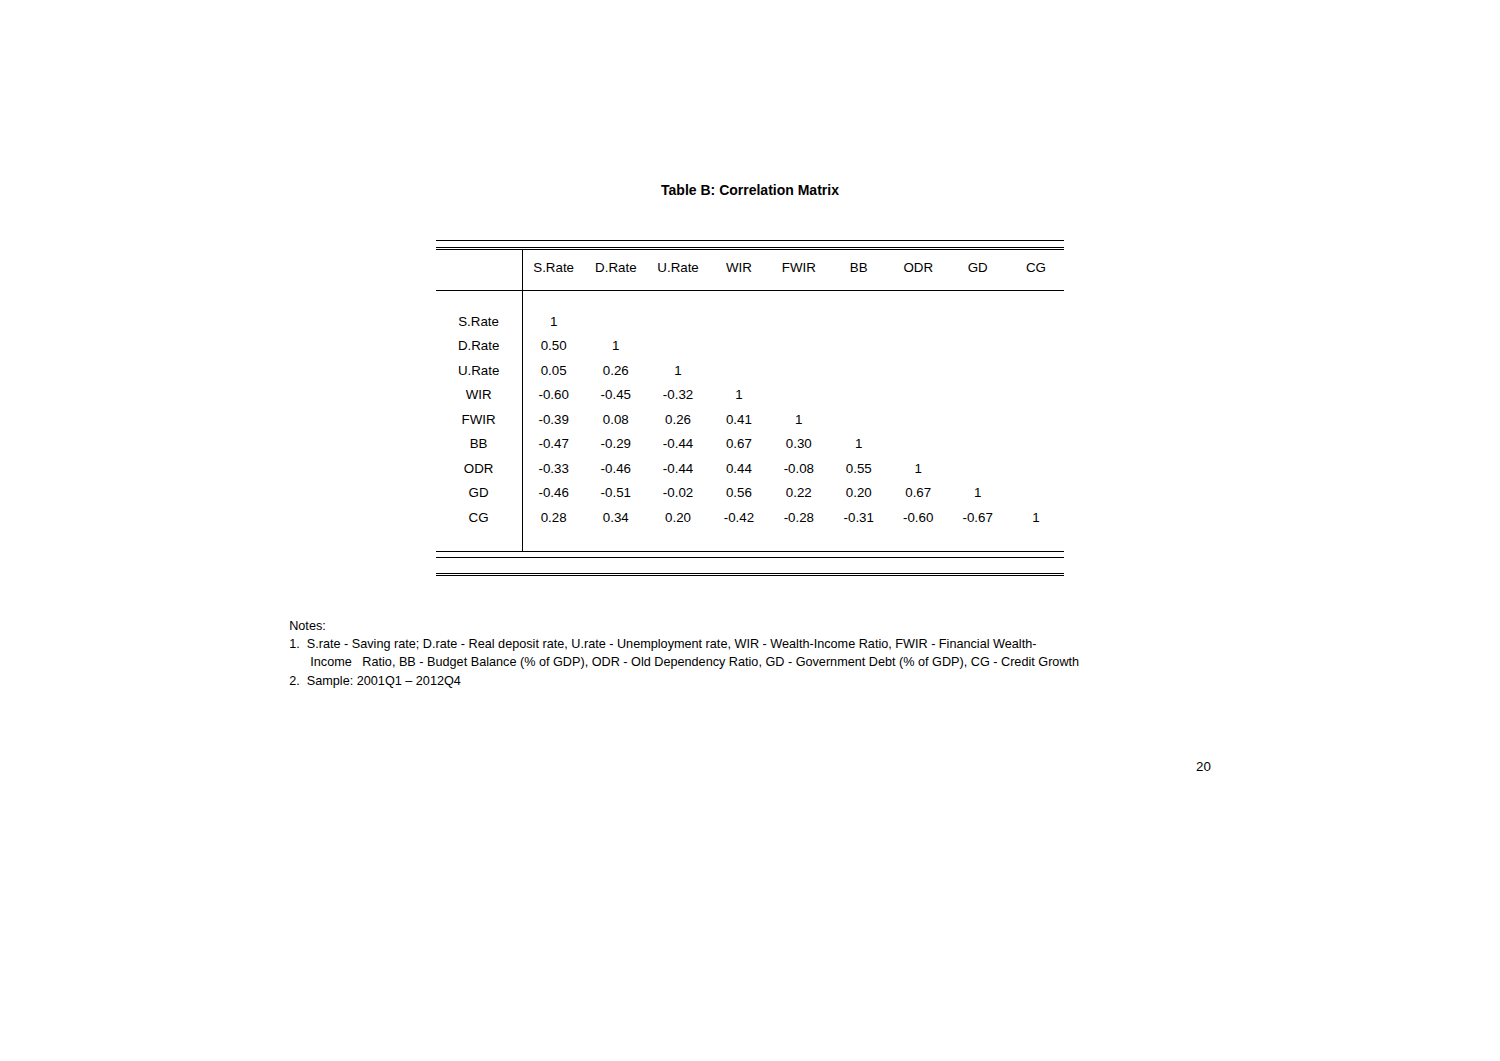Table B: Correlation Matrix
| | S.Rate | D.Rate | U.Rate | WIR | FWIR | BB | ODR | GD | CG |
| S.Rate | 1 | | | | | | | | |
| D.Rate | 0.50 | 1 | | | | | | | |
| U.Rate | 0.05 | 0.26 | 1 | | | | | | |
| WIR | -0.60 | -0.45 | -0.32 | 1 | | | | | |
| FWIR | -0.39 | 0.08 | 0.26 | 0.41 | 1 | | | | |
| BB | -0.47 | -0.29 | -0.44 | 0.67 | 0.30 | 1 | | | |
| ODR | -0.33 | -0.46 | -0.44 | 0.44 | -0.08 | 0.55 | 1 | | |
| GD | -0.46 | -0.51 | -0.02 | 0.56 | 0.22 | 0.20 | 0.67 | 1 | |
| CG | 0.28 | 0.34 | 0.20 | -0.42 | -0.28 | -0.31 | -0.60 | -0.67 | 1 |
Notes:
1. S.rate - Saving rate; D.rate - Real deposit rate, U.rate - Unemployment rate, WIR - Wealth-Income Ratio, FWIR - Financial Wealth-
Income Ratio, BB - Budget Balance (% of GDP), ODR - Old Dependency Ratio, GD - Government Debt (% of GDP), CG - Credit Growth
2. Sample: 2001Q1 – 2012Q4
20